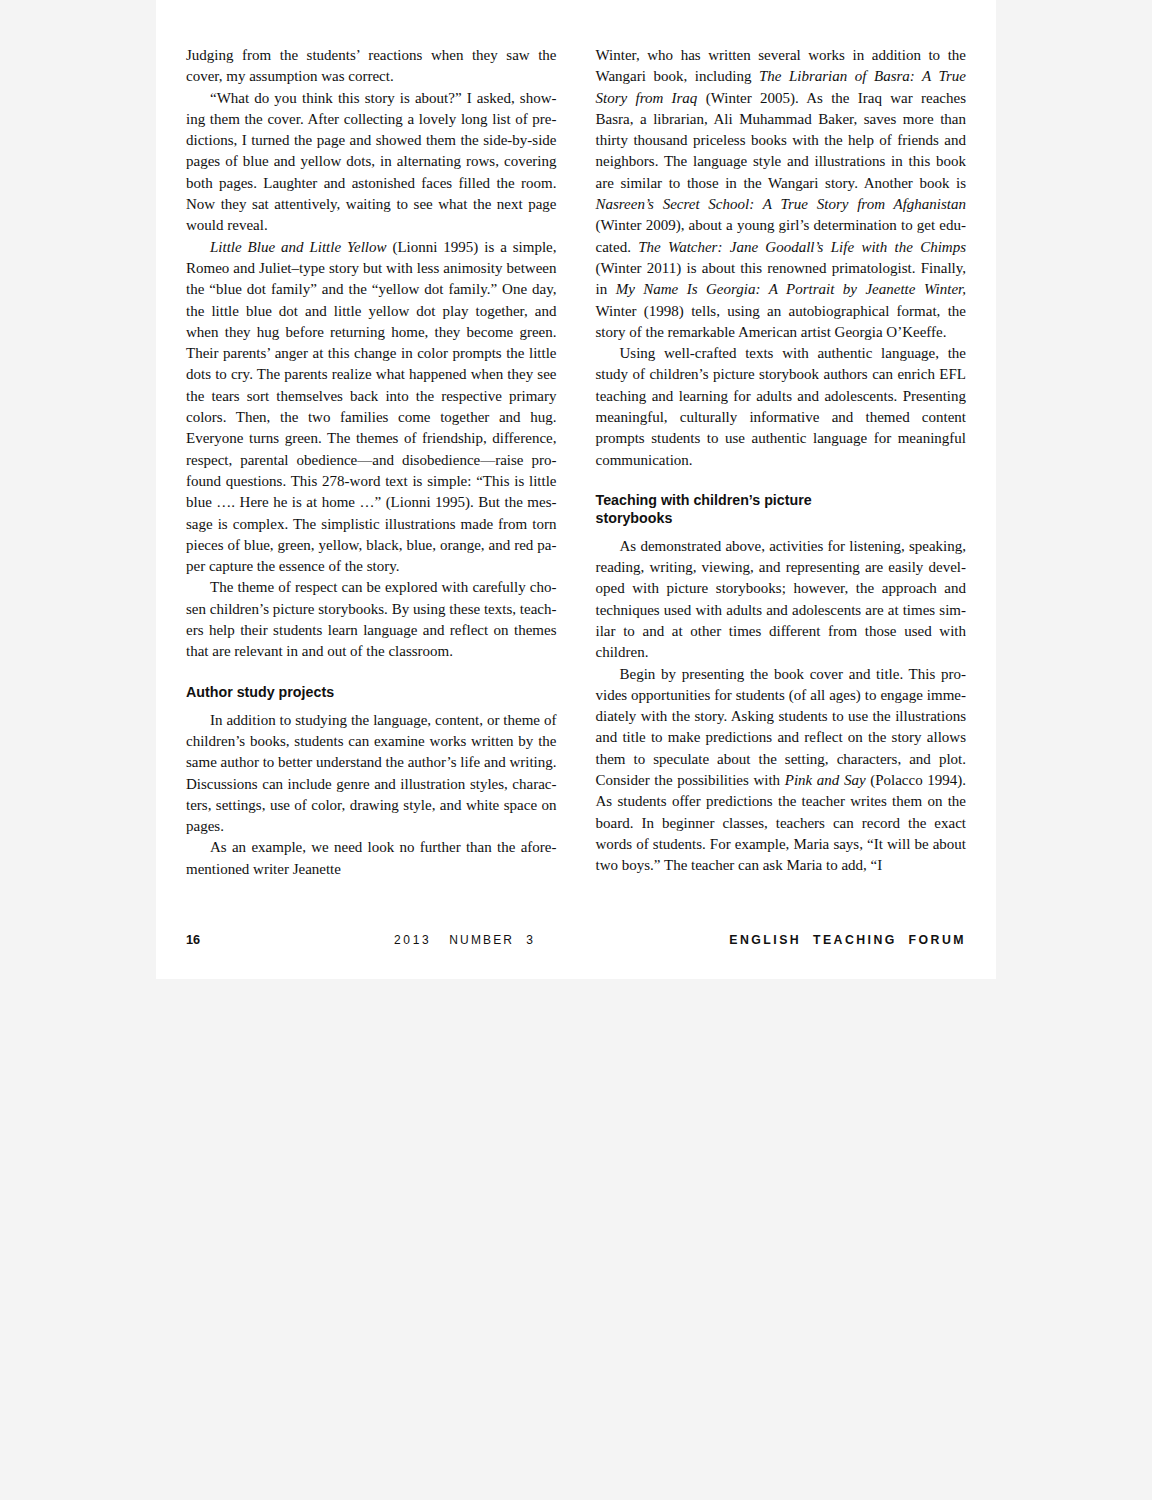Judging from the students’ reactions when they saw the cover, my assumption was correct.
“What do you think this story is about?” I asked, showing them the cover. After collecting a lovely long list of predictions, I turned the page and showed them the side-by-side pages of blue and yellow dots, in alternating rows, covering both pages. Laughter and astonished faces filled the room. Now they sat attentively, waiting to see what the next page would reveal.
Little Blue and Little Yellow (Lionni 1995) is a simple, Romeo and Juliet–type story but with less animosity between the “blue dot family” and the “yellow dot family.” One day, the little blue dot and little yellow dot play together, and when they hug before returning home, they become green. Their parents’ anger at this change in color prompts the little dots to cry. The parents realize what happened when they see the tears sort themselves back into the respective primary colors. Then, the two families come together and hug. Everyone turns green. The themes of friendship, difference, respect, parental obedience—and disobedience—raise profound questions. This 278-word text is simple: “This is little blue …. Here he is at home …” (Lionni 1995). But the message is complex. The simplistic illustrations made from torn pieces of blue, green, yellow, black, blue, orange, and red paper capture the essence of the story.
The theme of respect can be explored with carefully chosen children’s picture storybooks. By using these texts, teachers help their students learn language and reflect on themes that are relevant in and out of the classroom.
Author study projects
In addition to studying the language, content, or theme of children’s books, students can examine works written by the same author to better understand the author’s life and writing. Discussions can include genre and illustration styles, characters, settings, use of color, drawing style, and white space on pages.
As an example, we need look no further than the aforementioned writer Jeanette
Winter, who has written several works in addition to the Wangari book, including The Librarian of Basra: A True Story from Iraq (Winter 2005). As the Iraq war reaches Basra, a librarian, Ali Muhammad Baker, saves more than thirty thousand priceless books with the help of friends and neighbors. The language style and illustrations in this book are similar to those in the Wangari story. Another book is Nasreen’s Secret School: A True Story from Afghanistan (Winter 2009), about a young girl’s determination to get educated. The Watcher: Jane Goodall’s Life with the Chimps (Winter 2011) is about this renowned primatologist. Finally, in My Name Is Georgia: A Portrait by Jeanette Winter, Winter (1998) tells, using an autobiographical format, the story of the remarkable American artist Georgia O’Keeffe.
Using well-crafted texts with authentic language, the study of children’s picture storybook authors can enrich EFL teaching and learning for adults and adolescents. Presenting meaningful, culturally informative and themed content prompts students to use authentic language for meaningful communication.
Teaching with children’s picture
storybooks
As demonstrated above, activities for listening, speaking, reading, writing, viewing, and representing are easily developed with picture storybooks; however, the approach and techniques used with adults and adolescents are at times similar to and at other times different from those used with children.
Begin by presenting the book cover and title. This provides opportunities for students (of all ages) to engage immediately with the story. Asking students to use the illustrations and title to make predictions and reflect on the story allows them to speculate about the setting, characters, and plot. Consider the possibilities with Pink and Say (Polacco 1994). As students offer predictions the teacher writes them on the board. In beginner classes, teachers can record the exact words of students. For example, Maria says, “It will be about two boys.” The teacher can ask Maria to add, “I
16 2013 Number 3 English Teaching Forum